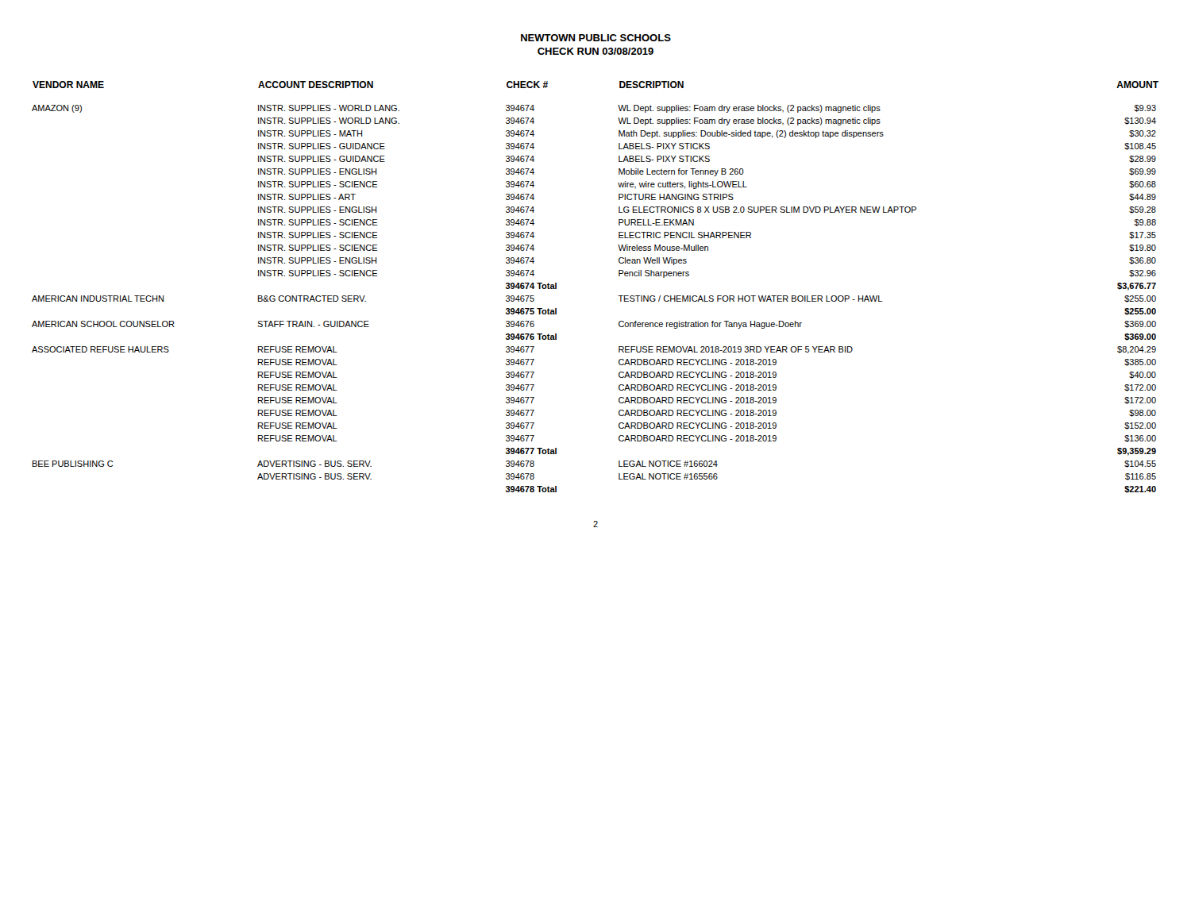NEWTOWN PUBLIC SCHOOLS
CHECK RUN 03/08/2019
| VENDOR NAME | ACCOUNT DESCRIPTION | CHECK # | DESCRIPTION | AMOUNT |
| --- | --- | --- | --- | --- |
| AMAZON (9) | INSTR. SUPPLIES - WORLD LANG. | 394674 | WL Dept. supplies: Foam dry erase blocks, (2 packs) magnetic clips | $9.93 |
| | INSTR. SUPPLIES - WORLD LANG. | 394674 | WL Dept. supplies: Foam dry erase blocks, (2 packs) magnetic clips | $130.94 |
| | INSTR. SUPPLIES - MATH | 394674 | Math Dept. supplies: Double-sided tape, (2) desktop tape dispensers | $30.32 |
| | INSTR. SUPPLIES - GUIDANCE | 394674 | LABELS- PIXY STICKS | $108.45 |
| | INSTR. SUPPLIES - GUIDANCE | 394674 | LABELS- PIXY STICKS | $28.99 |
| | INSTR. SUPPLIES - ENGLISH | 394674 | Mobile Lectern for Tenney B 260 | $69.99 |
| | INSTR. SUPPLIES - SCIENCE | 394674 | wire, wire cutters, lights-LOWELL | $60.68 |
| | INSTR. SUPPLIES - ART | 394674 | PICTURE HANGING STRIPS | $44.89 |
| | INSTR. SUPPLIES - ENGLISH | 394674 | LG ELECTRONICS 8 X USB 2.0 SUPER SLIM DVD PLAYER NEW LAPTOP | $59.28 |
| | INSTR. SUPPLIES - SCIENCE | 394674 | PURELL-E.EKMAN | $9.88 |
| | INSTR. SUPPLIES - SCIENCE | 394674 | ELECTRIC PENCIL SHARPENER | $17.35 |
| | INSTR. SUPPLIES - SCIENCE | 394674 | Wireless Mouse-Mullen | $19.80 |
| | INSTR. SUPPLIES - ENGLISH | 394674 | Clean Well Wipes | $36.80 |
| | INSTR. SUPPLIES - SCIENCE | 394674 | Pencil Sharpeners | $32.96 |
| | | 394674 Total | | $3,676.77 |
| AMERICAN INDUSTRIAL TECHN | B&G CONTRACTED SERV. | 394675 | TESTING / CHEMICALS FOR HOT WATER BOILER LOOP - HAWL | $255.00 |
| | | 394675 Total | | $255.00 |
| AMERICAN SCHOOL COUNSELOR | STAFF TRAIN. - GUIDANCE | 394676 | Conference registration for Tanya Hague-Doehr | $369.00 |
| | | 394676 Total | | $369.00 |
| ASSOCIATED REFUSE HAULERS | REFUSE REMOVAL | 394677 | REFUSE REMOVAL 2018-2019 3RD YEAR OF 5 YEAR BID | $8,204.29 |
| | REFUSE REMOVAL | 394677 | CARDBOARD RECYCLING - 2018-2019 | $385.00 |
| | REFUSE REMOVAL | 394677 | CARDBOARD RECYCLING - 2018-2019 | $40.00 |
| | REFUSE REMOVAL | 394677 | CARDBOARD RECYCLING - 2018-2019 | $172.00 |
| | REFUSE REMOVAL | 394677 | CARDBOARD RECYCLING - 2018-2019 | $172.00 |
| | REFUSE REMOVAL | 394677 | CARDBOARD RECYCLING - 2018-2019 | $98.00 |
| | REFUSE REMOVAL | 394677 | CARDBOARD RECYCLING - 2018-2019 | $152.00 |
| | REFUSE REMOVAL | 394677 | CARDBOARD RECYCLING - 2018-2019 | $136.00 |
| | | 394677 Total | | $9,359.29 |
| BEE PUBLISHING C | ADVERTISING - BUS. SERV. | 394678 | LEGAL NOTICE #166024 | $104.55 |
| | ADVERTISING - BUS. SERV. | 394678 | LEGAL NOTICE #165566 | $116.85 |
| | | 394678 Total | | $221.40 |
2